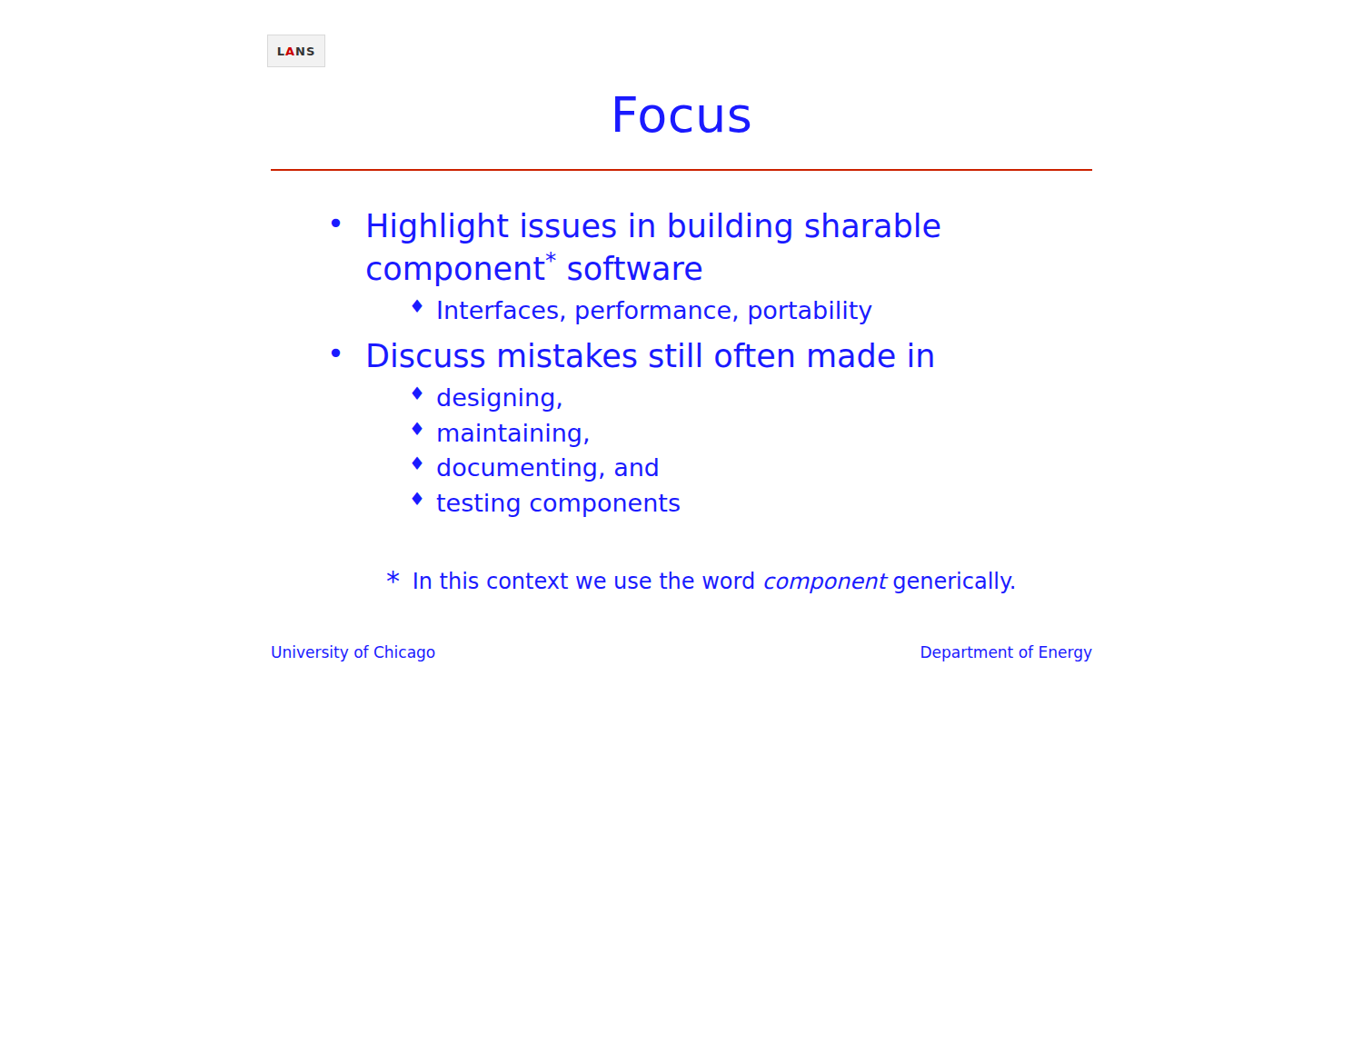LANS
Focus
Highlight issues in building sharable component* software
Interfaces, performance, portability
Discuss mistakes still often made in
designing,
maintaining,
documenting, and
testing components
* In this context we use the word component generically.
University of Chicago Department of Energy